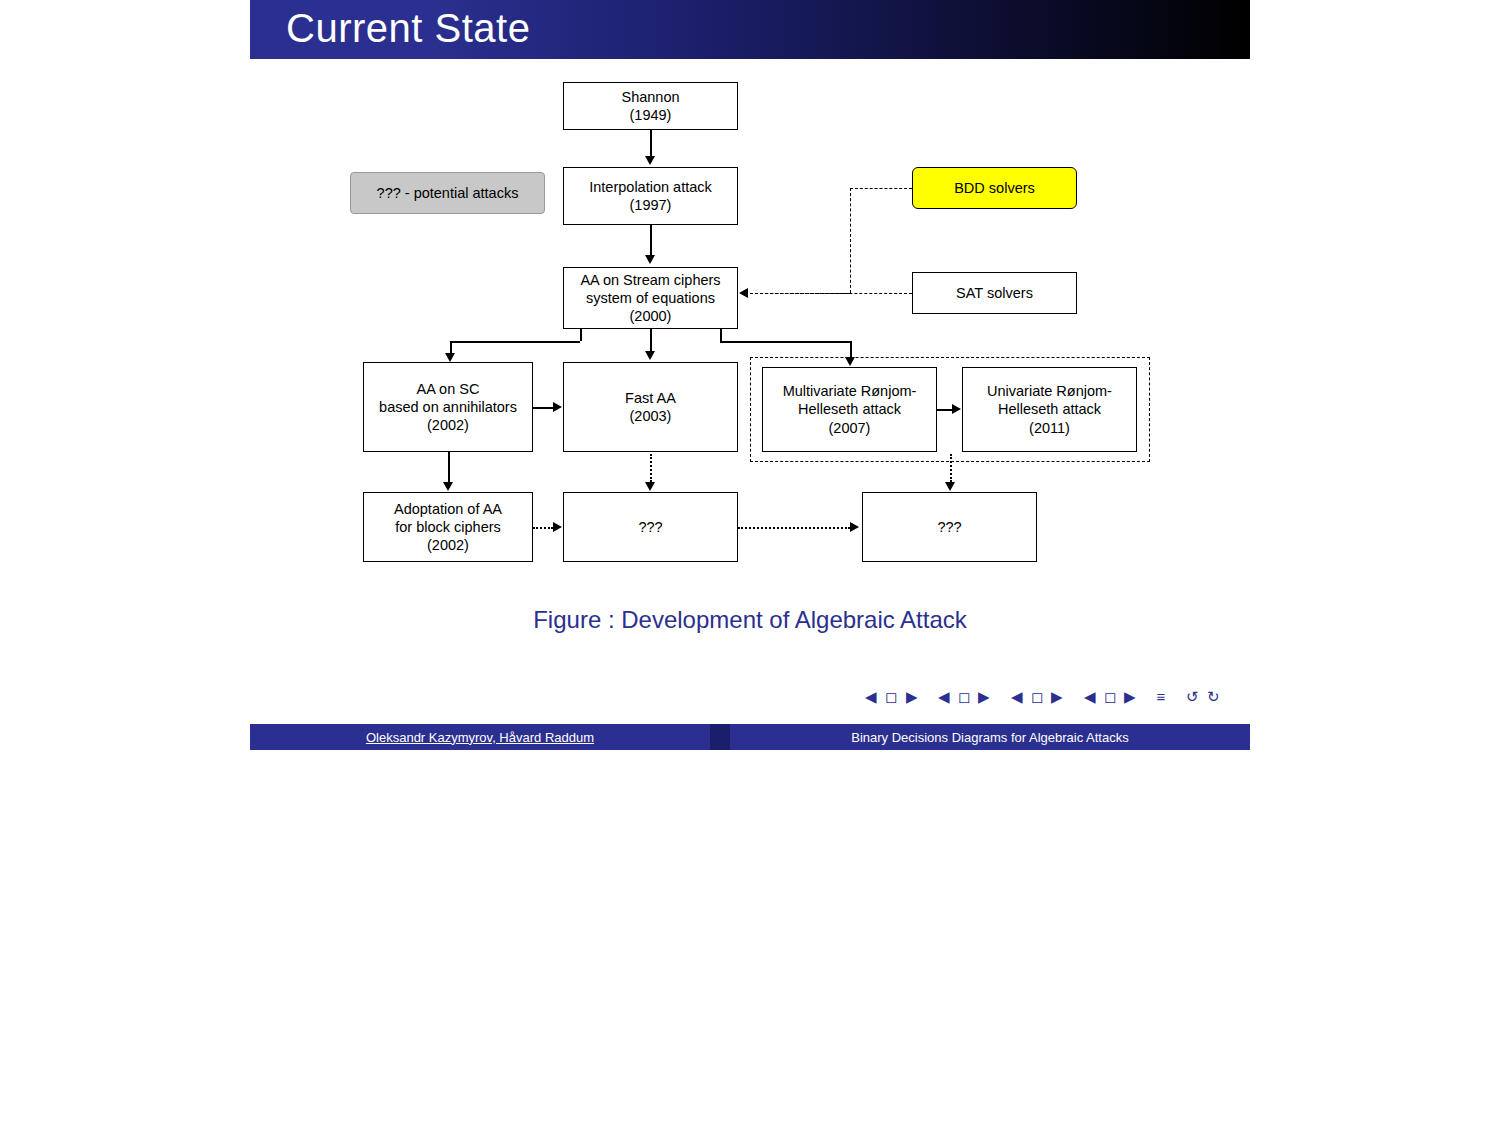Current State
Shannon
(1949)
??? - potential attacks
Interpolation attack
(1997)
BDD solvers
AA on Stream ciphers
system of equations
(2000)
SAT solvers
AA on SC
based on annihilators
(2002)
Fast AA
(2003)
Multivariate Rønjom-
Helleseth attack
(2007)
Univariate Rønjom-
Helleseth attack
(2011)
Adoptation of AA
for block ciphers
(2002)
???
???
Figure : Development of Algebraic Attack
◀ ◻ ▶ ◀ ◻ ▶ ◀ ◻ ▶ ◀ ◻ ▶ ≡ ↺ ↻
Oleksandr Kazymyrov, Håvard Raddum
Binary Decisions Diagrams for Algebraic Attacks